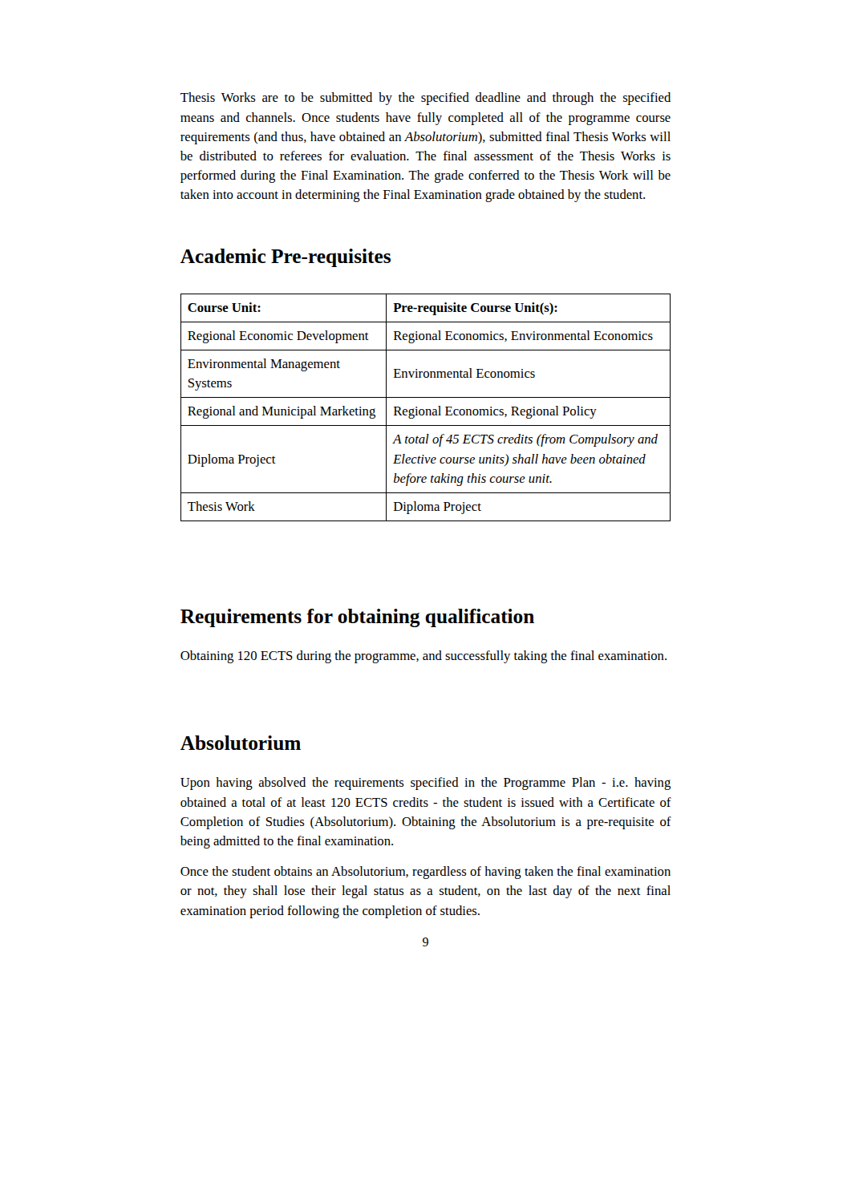Thesis Works are to be submitted by the specified deadline and through the specified means and channels. Once students have fully completed all of the programme course requirements (and thus, have obtained an Absolutorium), submitted final Thesis Works will be distributed to referees for evaluation. The final assessment of the Thesis Works is performed during the Final Examination. The grade conferred to the Thesis Work will be taken into account in determining the Final Examination grade obtained by the student.
Academic Pre-requisites
| Course Unit: | Pre-requisite Course Unit(s): |
| --- | --- |
| Regional Economic Development | Regional Economics, Environmental Economics |
| Environmental Management Systems | Environmental Economics |
| Regional and Municipal Marketing | Regional Economics, Regional Policy |
| Diploma Project | A total of 45 ECTS credits (from Compulsory and Elective course units) shall have been obtained before taking this course unit. |
| Thesis Work | Diploma Project |
Requirements for obtaining qualification
Obtaining 120 ECTS during the programme, and successfully taking the final examination.
Absolutorium
Upon having absolved the requirements specified in the Programme Plan - i.e. having obtained a total of at least 120 ECTS credits - the student is issued with a Certificate of Completion of Studies (Absolutorium). Obtaining the Absolutorium is a pre-requisite of being admitted to the final examination.
Once the student obtains an Absolutorium, regardless of having taken the final examination or not, they shall lose their legal status as a student, on the last day of the next final examination period following the completion of studies.
9